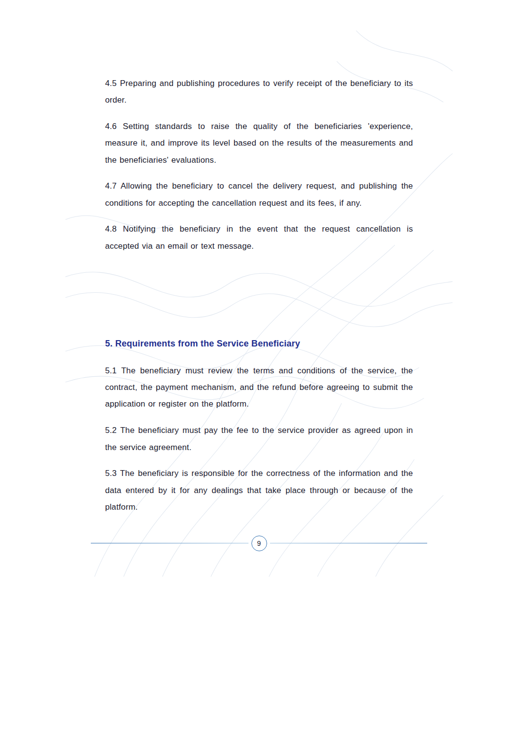4.5 Preparing and publishing procedures to verify receipt of the beneficiary to its order.
4.6 Setting standards to raise the quality of the beneficiaries 'experience, measure it, and improve its level based on the results of the measurements and the beneficiaries' evaluations.
4.7 Allowing the beneficiary to cancel the delivery request, and publishing the conditions for accepting the cancellation request and its fees, if any.
4.8 Notifying the beneficiary in the event that the request cancellation is accepted via an email or text message.
5. Requirements from the Service Beneficiary
5.1 The beneficiary must review the terms and conditions of the service, the contract, the payment mechanism, and the refund before agreeing to submit the application or register on the platform.
5.2 The beneficiary must pay the fee to the service provider as agreed upon in the service agreement.
5.3 The beneficiary is responsible for the correctness of the information and the data entered by it for any dealings that take place through or because of the platform.
9